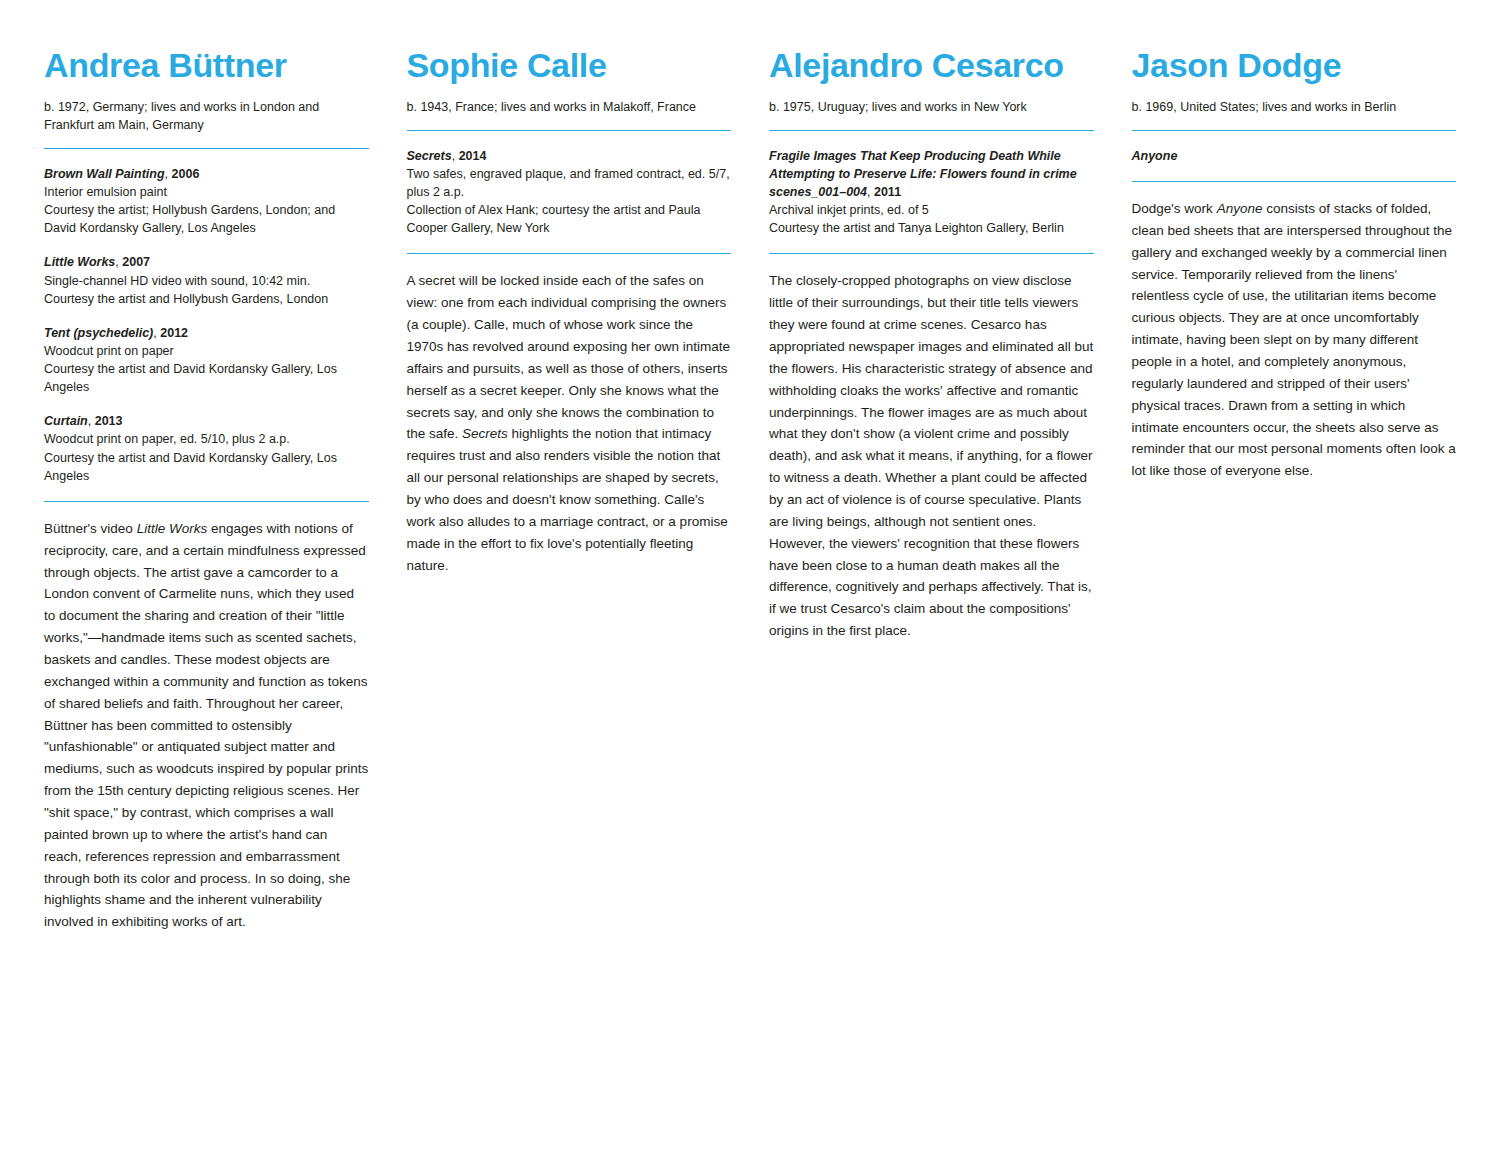Andrea Büttner
b. 1972, Germany; lives and works in London and Frankfurt am Main, Germany
Brown Wall Painting, 2006
Interior emulsion paint
Courtesy the artist; Hollybush Gardens, London; and David Kordansky Gallery, Los Angeles
Little Works, 2007
Single-channel HD video with sound, 10:42 min.
Courtesy the artist and Hollybush Gardens, London
Tent (psychedelic), 2012
Woodcut print on paper
Courtesy the artist and David Kordansky Gallery, Los Angeles
Curtain, 2013
Woodcut print on paper, ed. 5/10, plus 2 a.p.
Courtesy the artist and David Kordansky Gallery, Los Angeles
Büttner's video Little Works engages with notions of reciprocity, care, and a certain mindfulness expressed through objects. The artist gave a camcorder to a London convent of Carmelite nuns, which they used to document the sharing and creation of their "little works,"—handmade items such as scented sachets, baskets and candles. These modest objects are exchanged within a community and function as tokens of shared beliefs and faith. Throughout her career, Büttner has been committed to ostensibly "unfashionable" or antiquated subject matter and mediums, such as woodcuts inspired by popular prints from the 15th century depicting religious scenes. Her "shit space," by contrast, which comprises a wall painted brown up to where the artist's hand can reach, references repression and embarrassment through both its color and process. In so doing, she highlights shame and the inherent vulnerability involved in exhibiting works of art.
Sophie Calle
b. 1943, France; lives and works in Malakoff, France
Secrets, 2014
Two safes, engraved plaque, and framed contract, ed. 5/7, plus 2 a.p.
Collection of Alex Hank; courtesy the artist and Paula Cooper Gallery, New York
A secret will be locked inside each of the safes on view: one from each individual comprising the owners (a couple). Calle, much of whose work since the 1970s has revolved around exposing her own intimate affairs and pursuits, as well as those of others, inserts herself as a secret keeper. Only she knows what the secrets say, and only she knows the combination to the safe. Secrets highlights the notion that intimacy requires trust and also renders visible the notion that all our personal relationships are shaped by secrets, by who does and doesn't know something. Calle's work also alludes to a marriage contract, or a promise made in the effort to fix love's potentially fleeting nature.
Alejandro Cesarco
b. 1975, Uruguay; lives and works in New York
Fragile Images That Keep Producing Death While Attempting to Preserve Life: Flowers found in crime scenes_001–004, 2011
Archival inkjet prints, ed. of 5
Courtesy the artist and Tanya Leighton Gallery, Berlin
The closely-cropped photographs on view disclose little of their surroundings, but their title tells viewers they were found at crime scenes. Cesarco has appropriated newspaper images and eliminated all but the flowers. His characteristic strategy of absence and withholding cloaks the works' affective and romantic underpinnings. The flower images are as much about what they don't show (a violent crime and possibly death), and ask what it means, if anything, for a flower to witness a death. Whether a plant could be affected by an act of violence is of course speculative. Plants are living beings, although not sentient ones. However, the viewers' recognition that these flowers have been close to a human death makes all the difference, cognitively and perhaps affectively. That is, if we trust Cesarco's claim about the compositions' origins in the first place.
Jason Dodge
b. 1969, United States; lives and works in Berlin
Anyone
Dodge's work Anyone consists of stacks of folded, clean bed sheets that are interspersed throughout the gallery and exchanged weekly by a commercial linen service. Temporarily relieved from the linens' relentless cycle of use, the utilitarian items become curious objects. They are at once uncomfortably intimate, having been slept on by many different people in a hotel, and completely anonymous, regularly laundered and stripped of their users' physical traces. Drawn from a setting in which intimate encounters occur, the sheets also serve as reminder that our most personal moments often look a lot like those of everyone else.